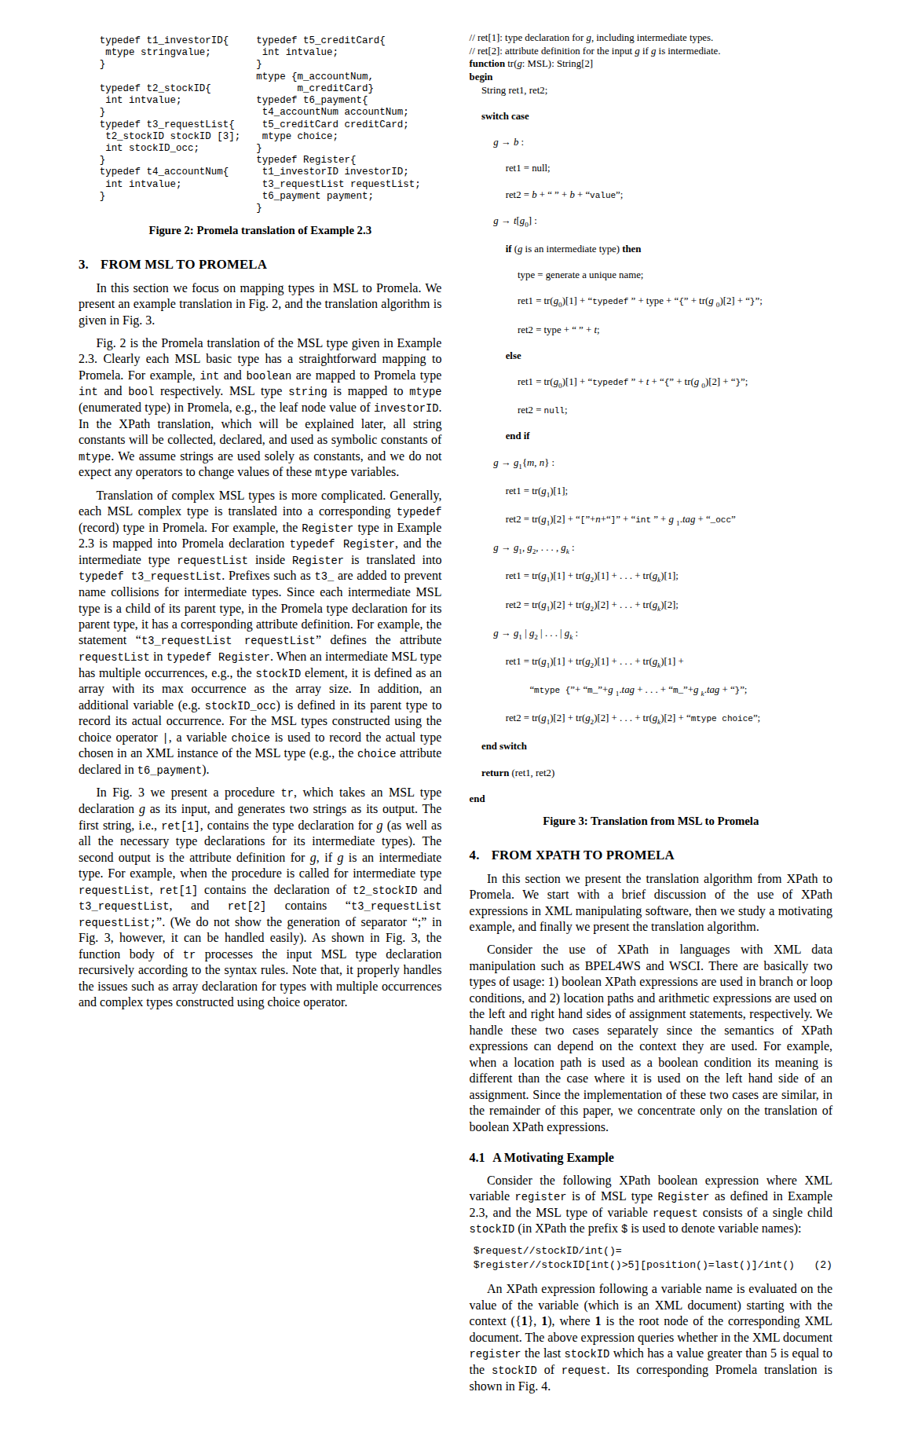typedef t1_investorID{ mtype stringvalue; } typedef t2_stockID{ int intvalue; } typedef t3_requestList{ t2_stockID stockID [3]; int stockID_occ; } typedef t4_accountNum{ int intvalue; }
typedef t5_creditCard{ int intvalue; } mtype {m_accountNum, m_creditCard} typedef t6_payment{ t4_accountNum accountNum; t5_creditCard creditCard; mtype choice; } typedef Register{ t1_investorID investorID; t3_requestList requestList; t6_payment payment; }
Figure 2: Promela translation of Example 2.3
3. FROM MSL TO PROMELA
In this section we focus on mapping types in MSL to Promela. We present an example translation in Fig. 2, and the translation algorithm is given in Fig. 3.
Fig. 2 is the Promela translation of the MSL type given in Example 2.3. Clearly each MSL basic type has a straightforward mapping to Promela. For example, int and boolean are mapped to Promela type int and bool respectively. MSL type string is mapped to mtype (enumerated type) in Promela, e.g., the leaf node value of investorID. In the XPath translation, which will be explained later, all string constants will be collected, declared, and used as symbolic constants of mtype. We assume strings are used solely as constants, and we do not expect any operators to change values of these mtype variables.
Translation of complex MSL types is more complicated. Generally, each MSL complex type is translated into a corresponding typedef (record) type in Promela. For example, the Register type in Example 2.3 is mapped into Promela declaration typedef Register, and the intermediate type requestList inside Register is translated into typedef t3_requestList. Prefixes such as t3_ are added to prevent name collisions for intermediate types. Since each intermediate MSL type is a child of its parent type, in the Promela type declaration for its parent type, it has a corresponding attribute definition. For example, the statement “t3_requestList requestList” defines the attribute requestList in typedef Register. When an intermediate MSL type has multiple occurrences, e.g., the stockID element, it is defined as an array with its max occurrence as the array size. In addition, an additional variable (e.g. stockID_occ) is defined in its parent type to record its actual occurrence. For the MSL types constructed using the choice operator |, a variable choice is used to record the actual type chosen in an XML instance of the MSL type (e.g., the choice attribute declared in t6_payment).
In Fig. 3 we present a procedure tr, which takes an MSL type declaration g as its input, and generates two strings as its output. The first string, i.e., ret[1], contains the type declaration for g (as well as all the necessary type declarations for its intermediate types). The second output is the attribute definition for g, if g is an intermediate type. For example, when the procedure is called for intermediate type requestList, ret[1] contains the declaration of t2_stockID and t3_requestList, and ret[2] contains “t3_requestList requestList;”. (We do not show the generation of separator “;” in Fig. 3, however, it can be handled easily). As shown in Fig. 3, the function body of tr processes the input MSL type declaration recursively according to the syntax rules. Note that, it properly handles the issues such as array declaration for types with multiple occurrences and complex types constructed using choice operator.
// ret[1]: type declaration for g, including intermediate types. // ret[2]: attribute definition for the input g if g is intermediate. function tr(g: MSL): String[2] begin String ret1, ret2; switch case g → b : ret1 = null; ret2 = b + “ ” + b + “value”; g → t[g0] : if (g is an intermediate type) then type = generate a unique name; ret1 = tr(g0)[1] + “typedef ” + type + “{” + tr(g 0)[2] + “}”; ret2 = type + “ ” + t; else ret1 = tr(g0)[1] + “typedef ” + t + “{” + tr(g 0)[2] + “}”; ret2 = null; end if g → g1{m, n} : ret1 = tr(g1)[1]; ret2 = tr(g1)[2] + “[”+n+“]” + “int ” + g 1.tag + “_occ” g → g1, g2, . . . , gk : ret1 = tr(g1)[1] + tr(g2)[1] + . . . + tr(gk)[1]; ret2 = tr(g1)[2] + tr(g2)[2] + . . . + tr(gk)[2]; g → g1 | g2 | . . . | gk : ret1 = tr(g1)[1] + tr(g2)[1] + . . . + tr(gk)[1] + “mtype {”+ “m_”+g 1.tag + . . . + “m_”+g k.tag + “}”; ret2 = tr(g1)[2] + tr(g2)[2] + . . . + tr(gk)[2] + “mtype choice”; end switch return (ret1, ret2) end
Figure 3: Translation from MSL to Promela
4. FROM XPATH TO PROMELA
In this section we present the translation algorithm from XPath to Promela. We start with a brief discussion of the use of XPath expressions in XML manipulating software, then we study a motivating example, and finally we present the translation algorithm.
Consider the use of XPath in languages with XML data manipulation such as BPEL4WS and WSCI. There are basically two types of usage: 1) boolean XPath expressions are used in branch or loop conditions, and 2) location paths and arithmetic expressions are used on the left and right hand sides of assignment statements, respectively. We handle these two cases separately since the semantics of XPath expressions can depend on the context they are used. For example, when a location path is used as a boolean condition its meaning is different than the case where it is used on the left hand side of an assignment. Since the implementation of these two cases are similar, in the remainder of this paper, we concentrate only on the translation of boolean XPath expressions.
4.1 A Motivating Example
Consider the following XPath boolean expression where XML variable register is of MSL type Register as defined in Example 2.3, and the MSL type of variable request consists of a single child stockID (in XPath the prefix $ is used to denote variable names):
$request//stockID/int()= $register//stockID[int()>5][position()=last()]/int() (2)
An XPath expression following a variable name is evaluated on the value of the variable (which is an XML document) starting with the context ({1}, 1), where 1 is the root node of the corresponding XML document. The above expression queries whether in the XML document register the last stockID which has a value greater than 5 is equal to the stockID of request. Its corresponding Promela translation is shown in Fig. 4.